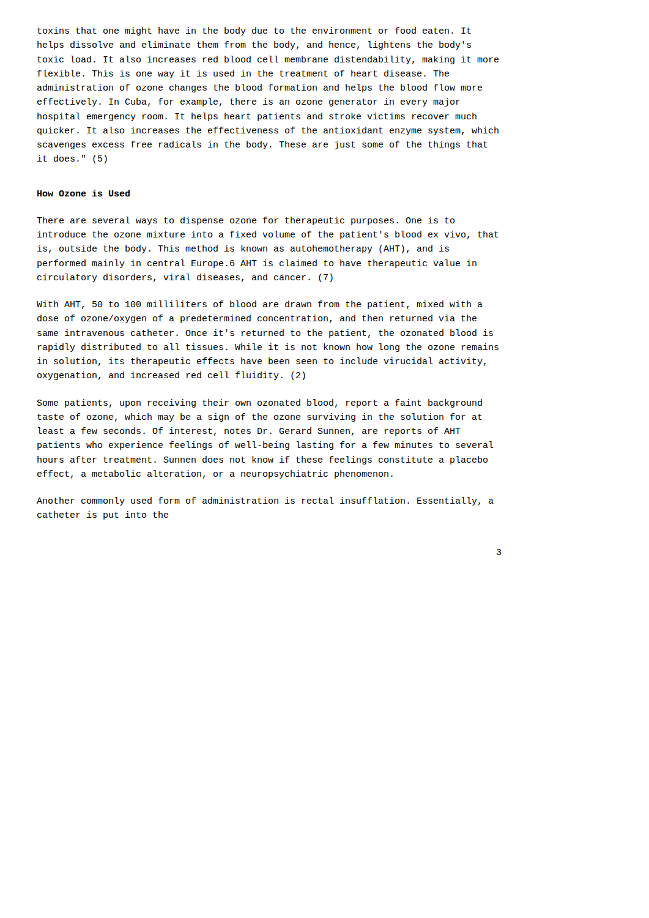toxins that one might have in the body due to the environment or food eaten. It helps dissolve and eliminate them from the body, and hence, lightens the body's toxic load. It also increases red blood cell membrane distendability, making it more flexible. This is one way it is used in the treatment of heart disease. The administration of ozone changes the blood formation and helps the blood flow more effectively. In Cuba, for example, there is an ozone generator in every major hospital emergency room. It helps heart patients and stroke victims recover much quicker. It also increases the effectiveness of the antioxidant enzyme system, which scavenges excess free radicals in the body. These are just some of the things that it does." (5)
How Ozone is Used
There are several ways to dispense ozone for therapeutic purposes. One is to introduce the ozone mixture into a fixed volume of the patient's blood ex vivo, that is, outside the body. This method is known as autohemotherapy (AHT), and is performed mainly in central Europe.6 AHT is claimed to have therapeutic value in circulatory disorders, viral diseases, and cancer. (7)
With AHT, 50 to 100 milliliters of blood are drawn from the patient, mixed with a dose of ozone/oxygen of a predetermined concentration, and then returned via the same intravenous catheter. Once it's returned to the patient, the ozonated blood is rapidly distributed to all tissues. While it is not known how long the ozone remains in solution, its therapeutic effects have been seen to include virucidal activity, oxygenation, and increased red cell fluidity. (2)
Some patients, upon receiving their own ozonated blood, report a faint background taste of ozone, which may be a sign of the ozone surviving in the solution for at least a few seconds. Of interest, notes Dr. Gerard Sunnen, are reports of AHT patients who experience feelings of well-being lasting for a few minutes to several hours after treatment. Sunnen does not know if these feelings constitute a placebo effect, a metabolic alteration, or a neuropsychiatric phenomenon.
Another commonly used form of administration is rectal insufflation. Essentially, a catheter is put into the
3